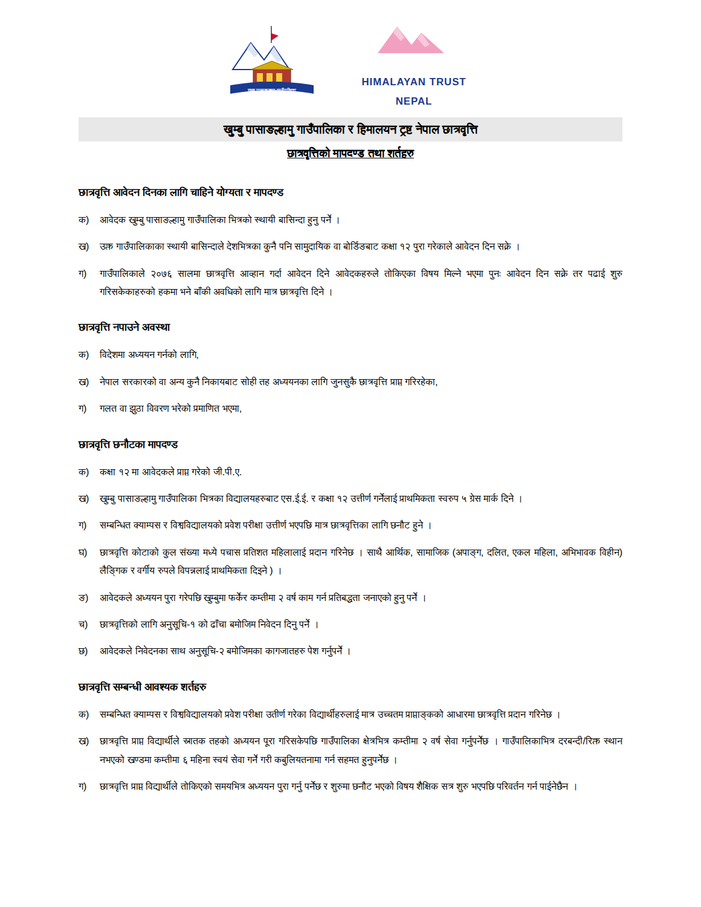खुम्बु पासाङल्हामु गाउँपालिका
HIMALAYAN TRUST NEPAL
खुम्बु पासाङल्हामु गाउँपालिका र हिमालयन ट्रष्ट नेपाल छात्रवृत्ति
छात्रवृत्तिको मापदण्ड तथा शर्तहरु
छात्रवृत्ति आवेदन दिनका लागि चाहिने योग्यता र मापदण्ड
क) आवेदक खुम्बु पासाङल्हामु गाउँपालिका भित्रको स्थायी बासिन्दा हुनु पर्ने ।
ख) उक्त गाउँपालिकाका स्थायी बासिन्दाले देशभित्रका कुनै पनि सामुदायिक वा बोर्डिङबाट कक्षा १२ पुरा गरेकाले आवेदन दिन सक्ने ।
ग) गाउँपालिकाले २०७६ सालमा छात्रवृत्ति आव्हान गर्दा आवेदन दिने आवेदकहरुले तोकिएका विषय मिल्ने भएमा पुनः आवेदन दिन सक्ने तर पढाई शुरु गरिसकेकाहरुको हकमा भने बाँकी अवधिको लागि मात्र छात्रवृत्ति दिने ।
छात्रवृत्ति नपाउने अवस्था
क) विदेशमा अध्ययन गर्नको लागि,
ख) नेपाल सरकारको वा अन्य कुनै निकायबाट सोही तह अध्ययनका लागि जुनसुकै छात्रवृत्ति प्राप्त गरिरहेका,
ग) गलत वा झुठा विवरण भरेको प्रमाणित भएमा,
छात्रवृत्ति छनौटका मापदण्ड
क) कक्षा १२ मा आवेदकले प्राप्त गरेको जी.पी.ए.
ख) खुम्बु पासाङल्हामु गाउँपालिका भित्रका विद्यालयहरुबाट एस.ई.ई. र कक्षा १२ उत्तीर्ण गर्नेलाई प्राथमिकता स्वरुप ५ ग्रेस मार्क दिने ।
ग) सम्बन्धित क्याम्पस र विश्वविद्यालयको प्रवेश परीक्षा उत्तीर्ण भएपछि मात्र छात्रवृत्तिका लागि छनौट हुने ।
घ) छात्रवृत्ति कोटाको कुल संख्या मध्ये पचास प्रतिशत महिलालाई प्रदान गरिनेछ । साथै आर्थिक, सामाजिक (अपाङ्ग, दलित, एकल महिला, अभिभावक विहीन) लैङ्गिक र वर्गीय रुपले विपन्नलाई प्राथमिकता दिइने ) ।
ङ) आवेदकले अध्ययन पुरा गरेपछि खुम्बुमा फर्केर कम्तीमा २ वर्ष काम गर्न प्रतिबद्धता जनाएको हुनु पर्ने ।
च) छात्रवृत्तिको लागि अनुसूचि-१ को ढाँचा बमोजिम निवेदन दिनु पर्ने ।
छ) आवेदकले निवेदनका साथ अनुसूचि-२ बमोजिमका कागजातहरु पेश गर्नुपर्ने ।
छात्रवृत्ति सम्बन्धी आवश्यक शर्तहरु
क) सम्बन्धित क्याम्पस र विश्वविद्यालयको प्रवेश परीक्षा उतीर्ण गरेका विद्यार्थीहरुलाई मात्र उच्चतम प्राप्ताङ्कको आधारमा छात्रवृत्ति प्रदान गरिनेछ ।
ख) छात्रवृत्ति प्राप्त विद्यार्थीले स्नातक तहको अध्ययन पूरा गरिसकेपछि गाउँपालिका क्षेत्रभित्र कम्तीमा २ वर्ष सेवा गर्नुपर्नेछ । गाउँपालिकाभित्र दरबन्दी/रिक्त स्थान नभएको खण्डमा कम्तीमा ६ महिना स्वयं सेवा गर्ने गरी कबुलियतनामा गर्न सहमत हुनुपर्नेछ ।
ग) छात्रवृत्ति प्राप्त विद्यार्थीले तोकिएको समयभित्र अध्ययन पुरा गर्नु पर्नेछ र शुरुमा छनौट भएको विषय शैक्षिक सत्र शुरु भएपछि परिवर्तन गर्न पाईनेछैन ।